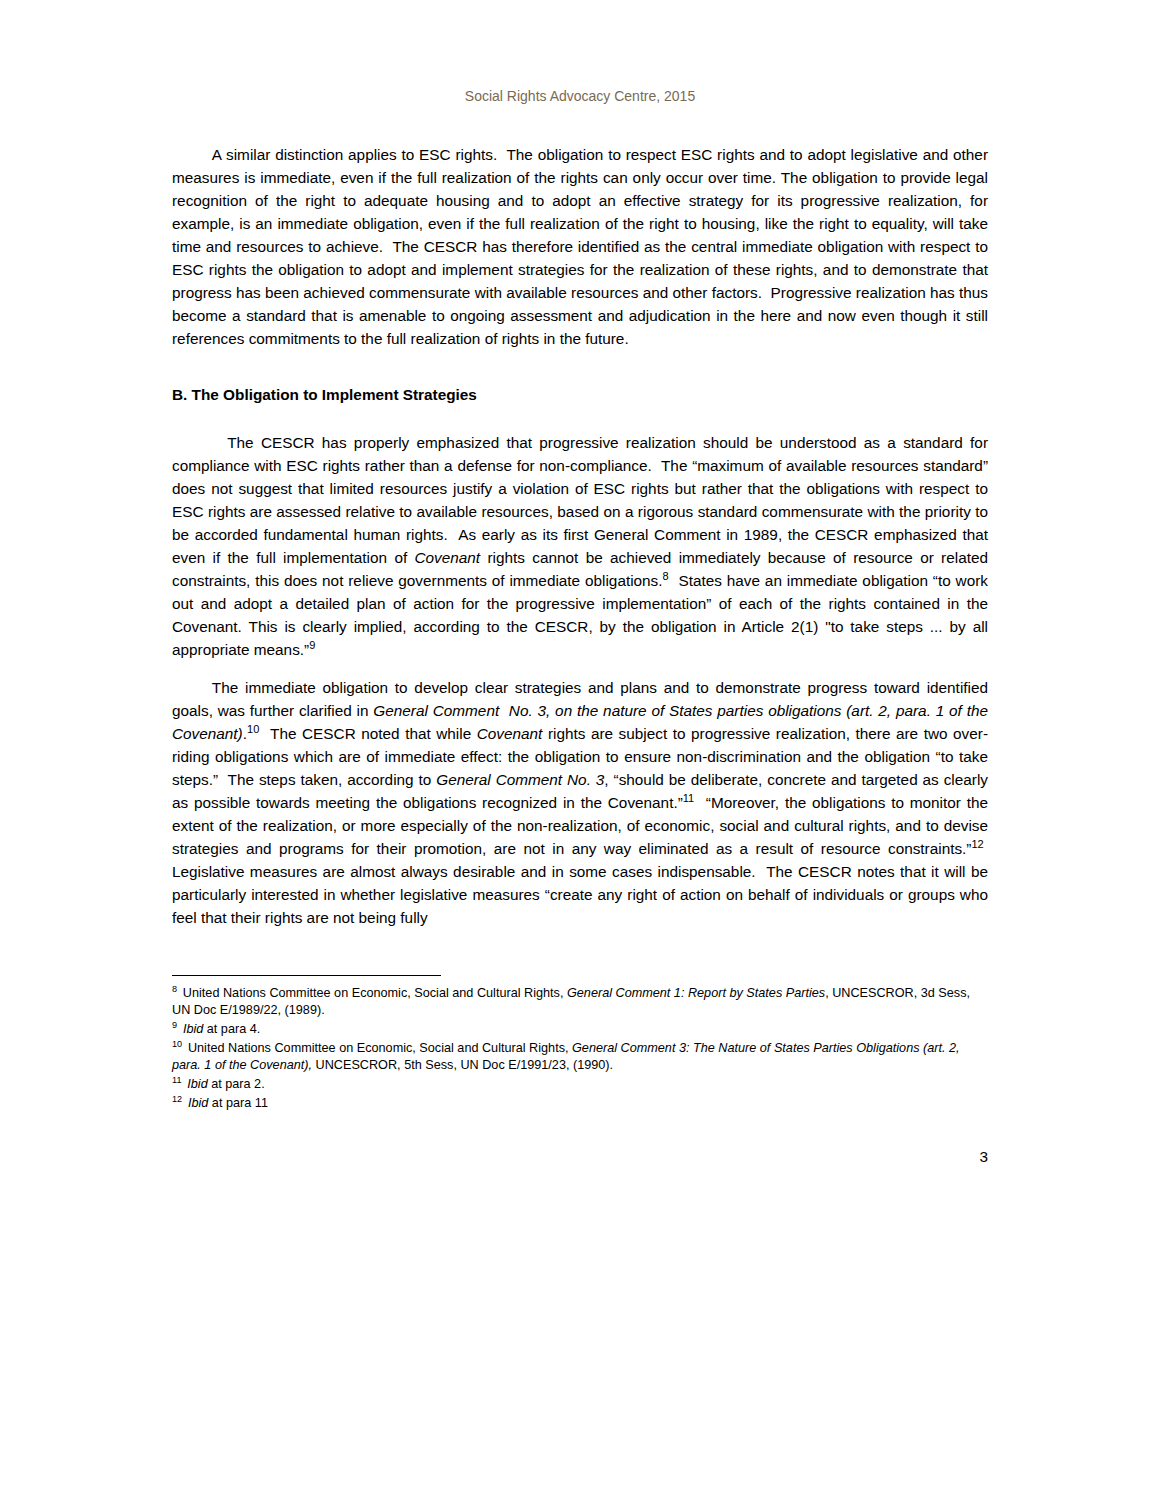Social Rights Advocacy Centre, 2015
A similar distinction applies to ESC rights. The obligation to respect ESC rights and to adopt legislative and other measures is immediate, even if the full realization of the rights can only occur over time. The obligation to provide legal recognition of the right to adequate housing and to adopt an effective strategy for its progressive realization, for example, is an immediate obligation, even if the full realization of the right to housing, like the right to equality, will take time and resources to achieve. The CESCR has therefore identified as the central immediate obligation with respect to ESC rights the obligation to adopt and implement strategies for the realization of these rights, and to demonstrate that progress has been achieved commensurate with available resources and other factors. Progressive realization has thus become a standard that is amenable to ongoing assessment and adjudication in the here and now even though it still references commitments to the full realization of rights in the future.
B. The Obligation to Implement Strategies
The CESCR has properly emphasized that progressive realization should be understood as a standard for compliance with ESC rights rather than a defense for non-compliance. The “maximum of available resources standard” does not suggest that limited resources justify a violation of ESC rights but rather that the obligations with respect to ESC rights are assessed relative to available resources, based on a rigorous standard commensurate with the priority to be accorded fundamental human rights. As early as its first General Comment in 1989, the CESCR emphasized that even if the full implementation of Covenant rights cannot be achieved immediately because of resource or related constraints, this does not relieve governments of immediate obligations.8 States have an immediate obligation “to work out and adopt a detailed plan of action for the progressive implementation” of each of the rights contained in the Covenant. This is clearly implied, according to the CESCR, by the obligation in Article 2(1) "to take steps ... by all appropriate means.”9
The immediate obligation to develop clear strategies and plans and to demonstrate progress toward identified goals, was further clarified in General Comment No. 3, on the nature of States parties obligations (art. 2, para. 1 of the Covenant).10 The CESCR noted that while Covenant rights are subject to progressive realization, there are two over-riding obligations which are of immediate effect: the obligation to ensure non-discrimination and the obligation “to take steps.” The steps taken, according to General Comment No. 3, “should be deliberate, concrete and targeted as clearly as possible towards meeting the obligations recognized in the Covenant.”11 “Moreover, the obligations to monitor the extent of the realization, or more especially of the non-realization, of economic, social and cultural rights, and to devise strategies and programs for their promotion, are not in any way eliminated as a result of resource constraints.”12 Legislative measures are almost always desirable and in some cases indispensable. The CESCR notes that it will be particularly interested in whether legislative measures “create any right of action on behalf of individuals or groups who feel that their rights are not being fully
8 United Nations Committee on Economic, Social and Cultural Rights, General Comment 1: Report by States Parties, UNCESCROR, 3d Sess, UN Doc E/1989/22, (1989).
9 Ibid at para 4.
10 United Nations Committee on Economic, Social and Cultural Rights, General Comment 3: The Nature of States Parties Obligations (art. 2, para. 1 of the Covenant), UNCESCROR, 5th Sess, UN Doc E/1991/23, (1990).
11 Ibid at para 2.
12 Ibid at para 11
3